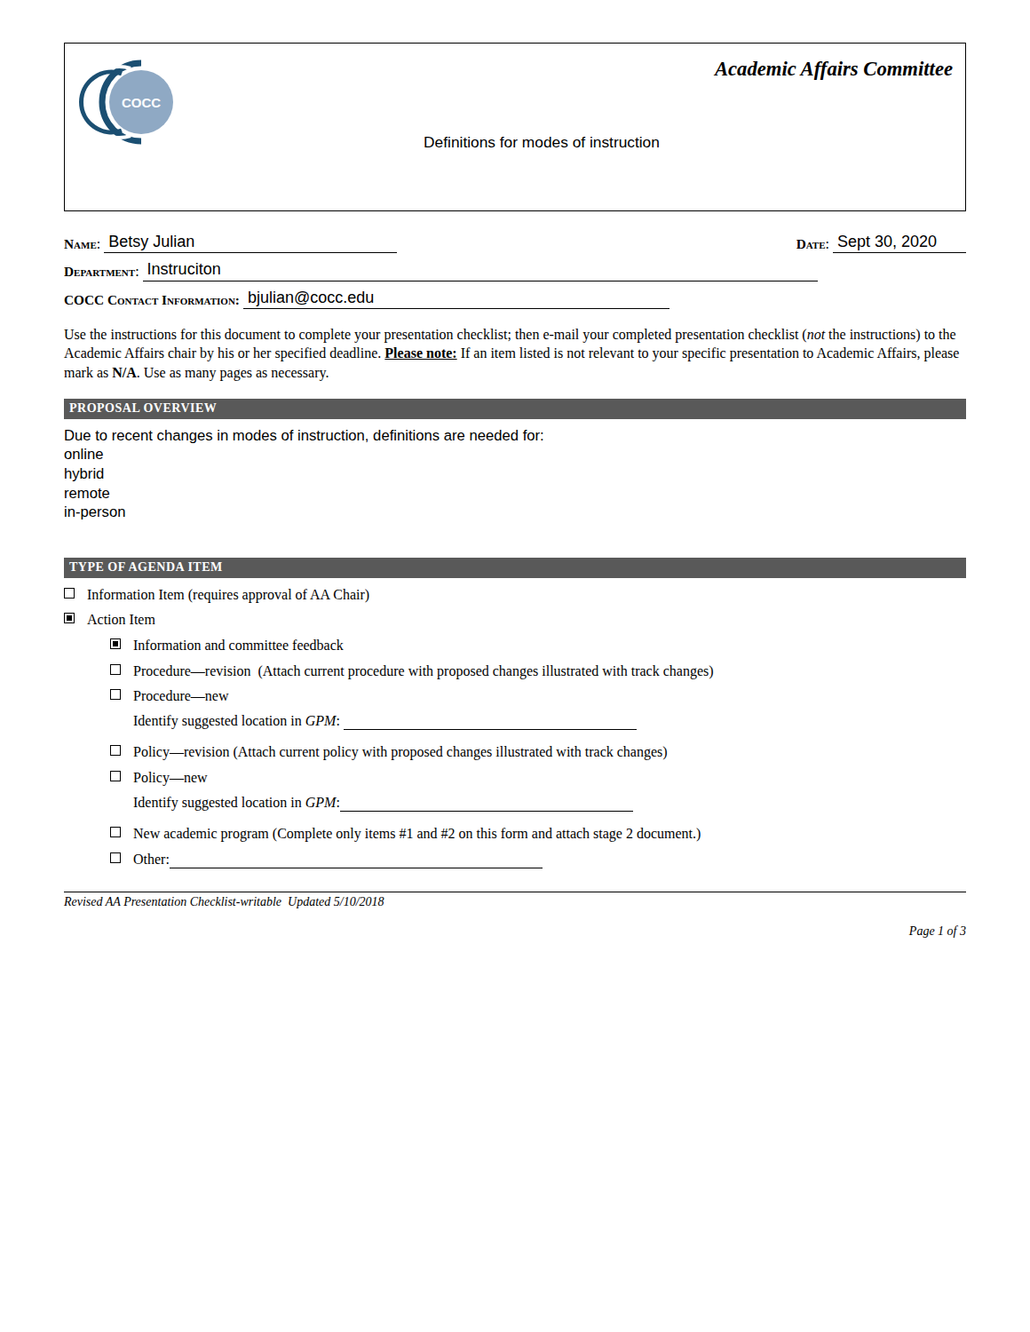COCC
Academic Affairs Committee
Definitions for modes of instruction
Name: Betsy Julian
Date: Sept 30, 2020
Department: Instruciton
COCC Contact Information: bjulian@cocc.edu
Use the instructions for this document to complete your presentation checklist; then e-mail your completed presentation checklist (not the instructions) to the Academic Affairs chair by his or her specified deadline. Please note: If an item listed is not relevant to your specific presentation to Academic Affairs, please mark as N/A. Use as many pages as necessary.
PROPOSAL OVERVIEW
Due to recent changes in modes of instruction, definitions are needed for:
online
hybrid
remote
in-person
TYPE OF AGENDA ITEM
Information Item (requires approval of AA Chair)
Action Item
Information and committee feedback
Procedure—revision (Attach current procedure with proposed changes illustrated with track changes)
Procedure—new
Identify suggested location in GPM:
Policy—revision (Attach current policy with proposed changes illustrated with track changes)
Policy—new
Identify suggested location in GPM:
New academic program (Complete only items #1 and #2 on this form and attach stage 2 document.)
Other:
Revised AA Presentation Checklist-writable Updated 5/10/2018
Page 1 of 3